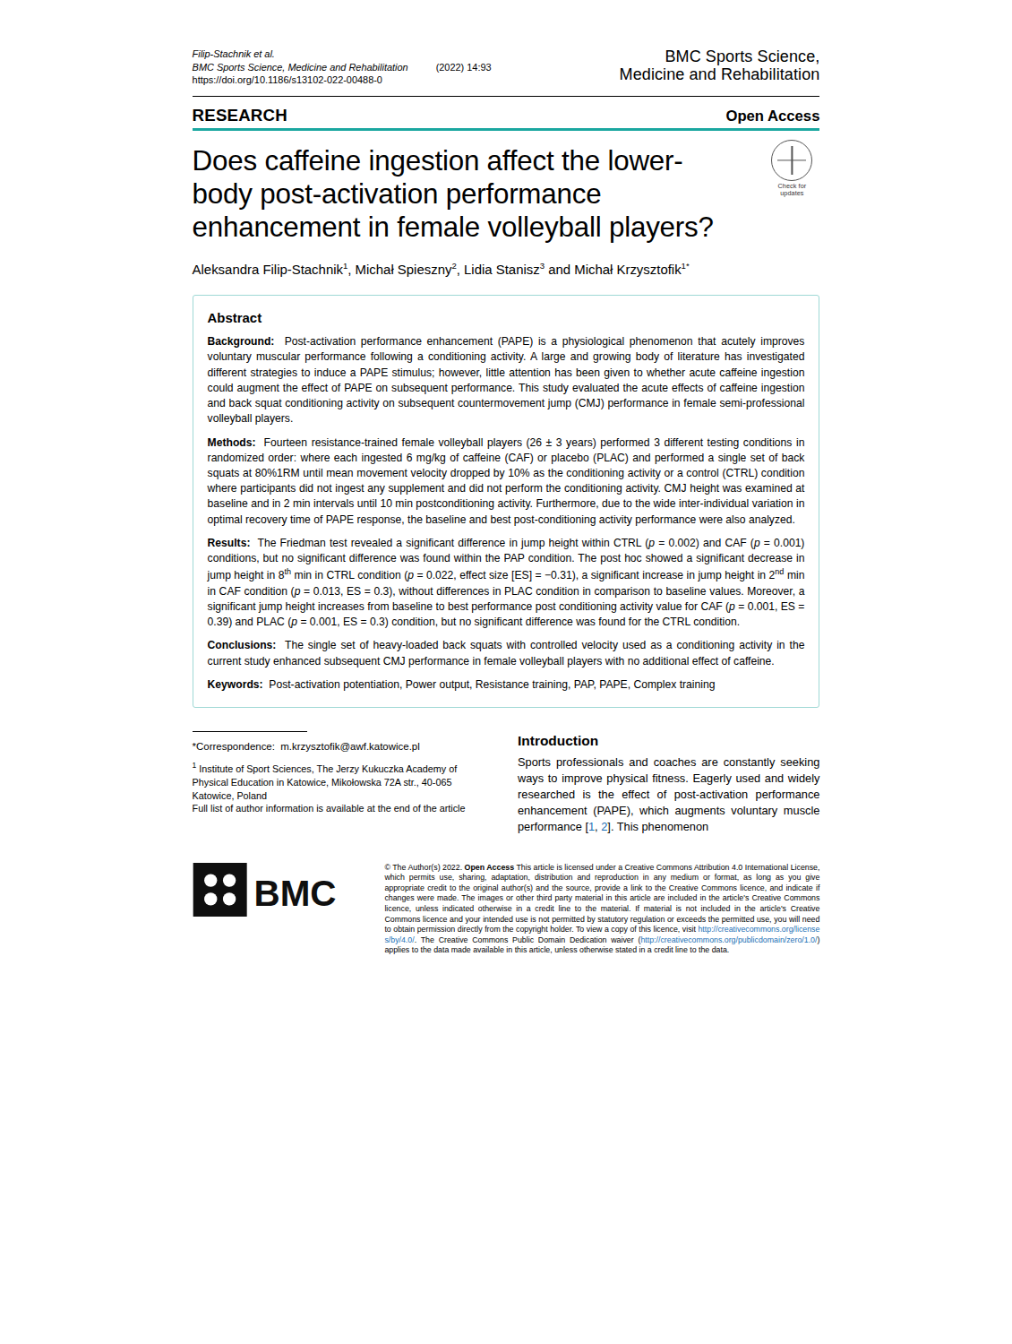Filip-Stachnik et al.
BMC Sports Science, Medicine and Rehabilitation (2022) 14:93
https://doi.org/10.1186/s13102-022-00488-0
BMC Sports Science,
Medicine and Rehabilitation
RESEARCH
Open Access
Check for
updates
Does caffeine ingestion affect the lower-body post-activation performance enhancement in female volleyball players?
Aleksandra Filip-Stachnik1, Michał Spieszny2, Lidia Stanisz3 and Michał Krzysztofik1*
Abstract
Background: Post-activation performance enhancement (PAPE) is a physiological phenomenon that acutely improves voluntary muscular performance following a conditioning activity. A large and growing body of literature has investigated different strategies to induce a PAPE stimulus; however, little attention has been given to whether acute caffeine ingestion could augment the effect of PAPE on subsequent performance. This study evaluated the acute effects of caffeine ingestion and back squat conditioning activity on subsequent countermovement jump (CMJ) performance in female semi-professional volleyball players.
Methods: Fourteen resistance-trained female volleyball players (26 ± 3 years) performed 3 different testing conditions in randomized order: where each ingested 6 mg/kg of caffeine (CAF) or placebo (PLAC) and performed a single set of back squats at 80%1RM until mean movement velocity dropped by 10% as the conditioning activity or a control (CTRL) condition where participants did not ingest any supplement and did not perform the conditioning activity. CMJ height was examined at baseline and in 2 min intervals until 10 min postconditioning activity. Furthermore, due to the wide inter-individual variation in optimal recovery time of PAPE response, the baseline and best post-conditioning activity performance were also analyzed.
Results: The Friedman test revealed a significant difference in jump height within CTRL (p = 0.002) and CAF (p = 0.001) conditions, but no significant difference was found within the PAP condition. The post hoc showed a significant decrease in jump height in 8th min in CTRL condition (p = 0.022, effect size [ES] = −0.31), a significant increase in jump height in 2nd min in CAF condition (p = 0.013, ES = 0.3), without differences in PLAC condition in comparison to baseline values. Moreover, a significant jump height increases from baseline to best performance post conditioning activity value for CAF (p = 0.001, ES = 0.39) and PLAC (p = 0.001, ES = 0.3) condition, but no significant difference was found for the CTRL condition.
Conclusions: The single set of heavy-loaded back squats with controlled velocity used as a conditioning activity in the current study enhanced subsequent CMJ performance in female volleyball players with no additional effect of caffeine.
Keywords: Post-activation potentiation, Power output, Resistance training, PAP, PAPE, Complex training
*Correspondence: m.krzysztofik@awf.katowice.pl
1 Institute of Sport Sciences, The Jerzy Kukuczka Academy of Physical Education in Katowice, Mikołowska 72A str., 40-065 Katowice, Poland
Full list of author information is available at the end of the article
Introduction
Sports professionals and coaches are constantly seeking ways to improve physical fitness. Eagerly used and widely researched is the effect of post-activation performance enhancement (PAPE), which augments voluntary muscle performance [1, 2]. This phenomenon
BMC
© The Author(s) 2022. Open Access This article is licensed under a Creative Commons Attribution 4.0 International License, which permits use, sharing, adaptation, distribution and reproduction in any medium or format, as long as you give appropriate credit to the original author(s) and the source, provide a link to the Creative Commons licence, and indicate if changes were made. The images or other third party material in this article are included in the article's Creative Commons licence, unless indicated otherwise in a credit line to the material. If material is not included in the article's Creative Commons licence and your intended use is not permitted by statutory regulation or exceeds the permitted use, you will need to obtain permission directly from the copyright holder. To view a copy of this licence, visit http://creativecommons.org/licenses/by/4.0/. The Creative Commons Public Domain Dedication waiver (http://creativecommons.org/publicdomain/zero/1.0/) applies to the data made available in this article, unless otherwise stated in a credit line to the data.